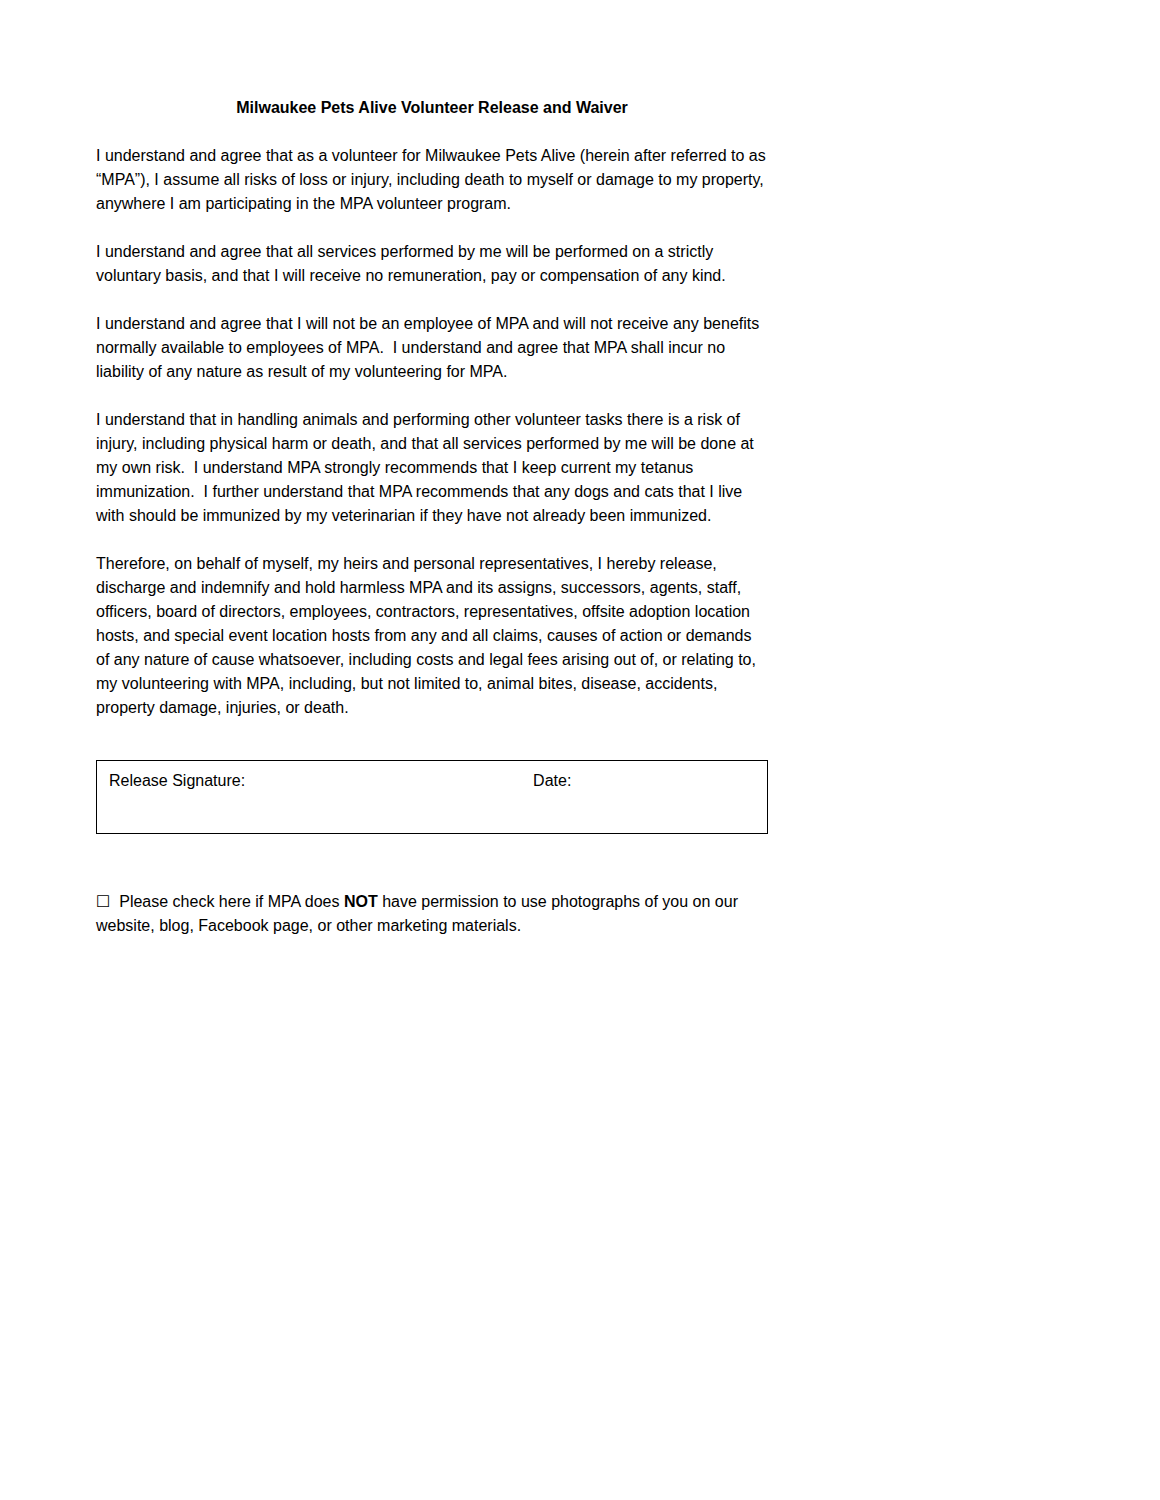Milwaukee Pets Alive Volunteer Release and Waiver
I understand and agree that as a volunteer for Milwaukee Pets Alive (herein after referred to as “MPA”), I assume all risks of loss or injury, including death to myself or damage to my property, anywhere I am participating in the MPA volunteer program.
I understand and agree that all services performed by me will be performed on a strictly voluntary basis, and that I will receive no remuneration, pay or compensation of any kind.
I understand and agree that I will not be an employee of MPA and will not receive any benefits normally available to employees of MPA. I understand and agree that MPA shall incur no liability of any nature as result of my volunteering for MPA.
I understand that in handling animals and performing other volunteer tasks there is a risk of injury, including physical harm or death, and that all services performed by me will be done at my own risk. I understand MPA strongly recommends that I keep current my tetanus immunization. I further understand that MPA recommends that any dogs and cats that I live with should be immunized by my veterinarian if they have not already been immunized.
Therefore, on behalf of myself, my heirs and personal representatives, I hereby release, discharge and indemnify and hold harmless MPA and its assigns, successors, agents, staff, officers, board of directors, employees, contractors, representatives, offsite adoption location hosts, and special event location hosts from any and all claims, causes of action or demands of any nature of cause whatsoever, including costs and legal fees arising out of, or relating to, my volunteering with MPA, including, but not limited to, animal bites, disease, accidents, property damage, injuries, or death.
Release Signature: Date:
☐ Please check here if MPA does NOT have permission to use photographs of you on our website, blog, Facebook page, or other marketing materials.